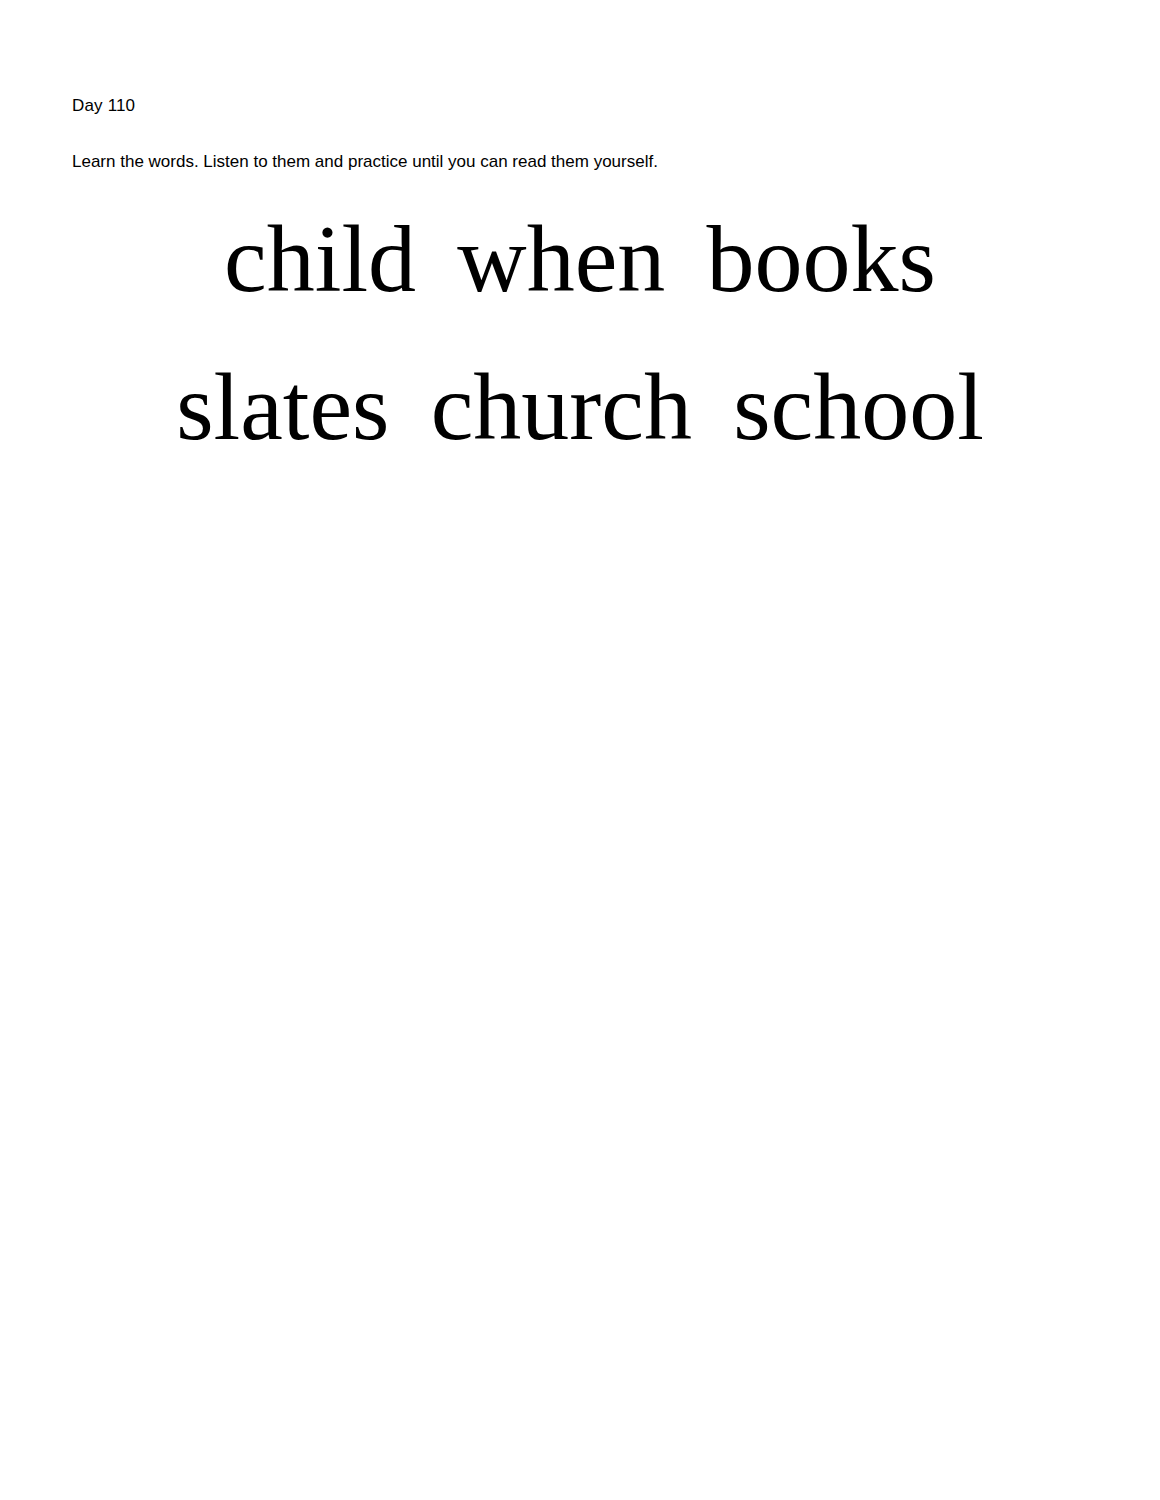Day 110
Learn the words. Listen to them and practice until you can read them yourself.
child when books slates church school